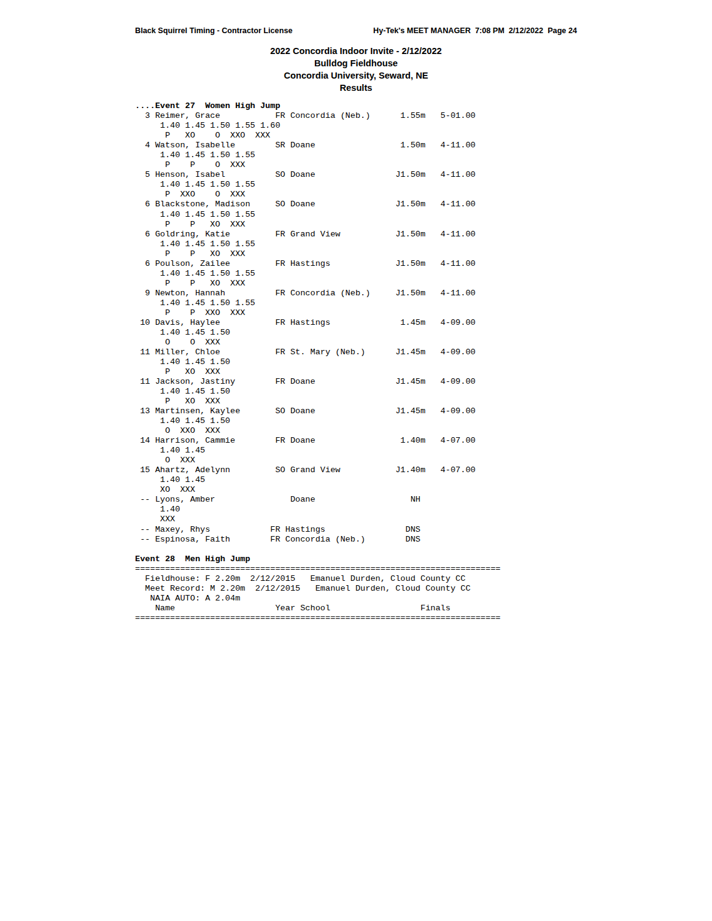Black Squirrel Timing - Contractor License Hy-Tek's MEET MANAGER 7:08 PM 2/12/2022 Page 24
2022 Concordia Indoor Invite - 2/12/2022 Bulldog Fieldhouse Concordia University, Seward, NE Results
....Event 27  Women High Jump
  3 Reimer, Grace           FR Concordia (Neb.)      1.55m   5-01.00
     1.40 1.45 1.50 1.55 1.60
      P   XO    O  XXO  XXX
  4 Watson, Isabelle        SR Doane                 1.50m   4-11.00
     1.40 1.45 1.50 1.55
      P    P    O  XXX
  5 Henson, Isabel          SO Doane                J1.50m   4-11.00
     1.40 1.45 1.50 1.55
      P  XXO    O  XXX
  6 Blackstone, Madison     SO Doane                J1.50m   4-11.00
     1.40 1.45 1.50 1.55
      P    P   XO  XXX
  6 Goldring, Katie         FR Grand View           J1.50m   4-11.00
     1.40 1.45 1.50 1.55
      P    P   XO  XXX
  6 Poulson, Zailee         FR Hastings             J1.50m   4-11.00
     1.40 1.45 1.50 1.55
      P    P   XO  XXX
  9 Newton, Hannah          FR Concordia (Neb.)     J1.50m   4-11.00
     1.40 1.45 1.50 1.55
      P    P  XXO  XXX
 10 Davis, Haylee           FR Hastings              1.45m   4-09.00
     1.40 1.45 1.50
      O    O  XXX
 11 Miller, Chloe           FR St. Mary (Neb.)      J1.45m   4-09.00
     1.40 1.45 1.50
      P   XO  XXX
 11 Jackson, Jastiny        FR Doane                J1.45m   4-09.00
     1.40 1.45 1.50
      P   XO  XXX
 13 Martinsen, Kaylee       SO Doane                J1.45m   4-09.00
     1.40 1.45 1.50
      O  XXO  XXX
 14 Harrison, Cammie        FR Doane                 1.40m   4-07.00
     1.40 1.45
      O  XXX
 15 Ahartz, Adelynn         SO Grand View           J1.40m   4-07.00
     1.40 1.45
     XO  XXX
 -- Lyons, Amber               Doane                   NH
     1.40
     XXX
 -- Maxey, Rhys            FR Hastings                DNS
 -- Espinosa, Faith        FR Concordia (Neb.)        DNS

Event 28  Men High Jump
=========================================================================
  Fieldhouse: F 2.20m  2/12/2015   Emanuel Durden, Cloud County CC
  Meet Record: M 2.20m  2/12/2015   Emanuel Durden, Cloud County CC
   NAIA AUTO: A 2.04m
    Name                    Year School                  Finals
=========================================================================